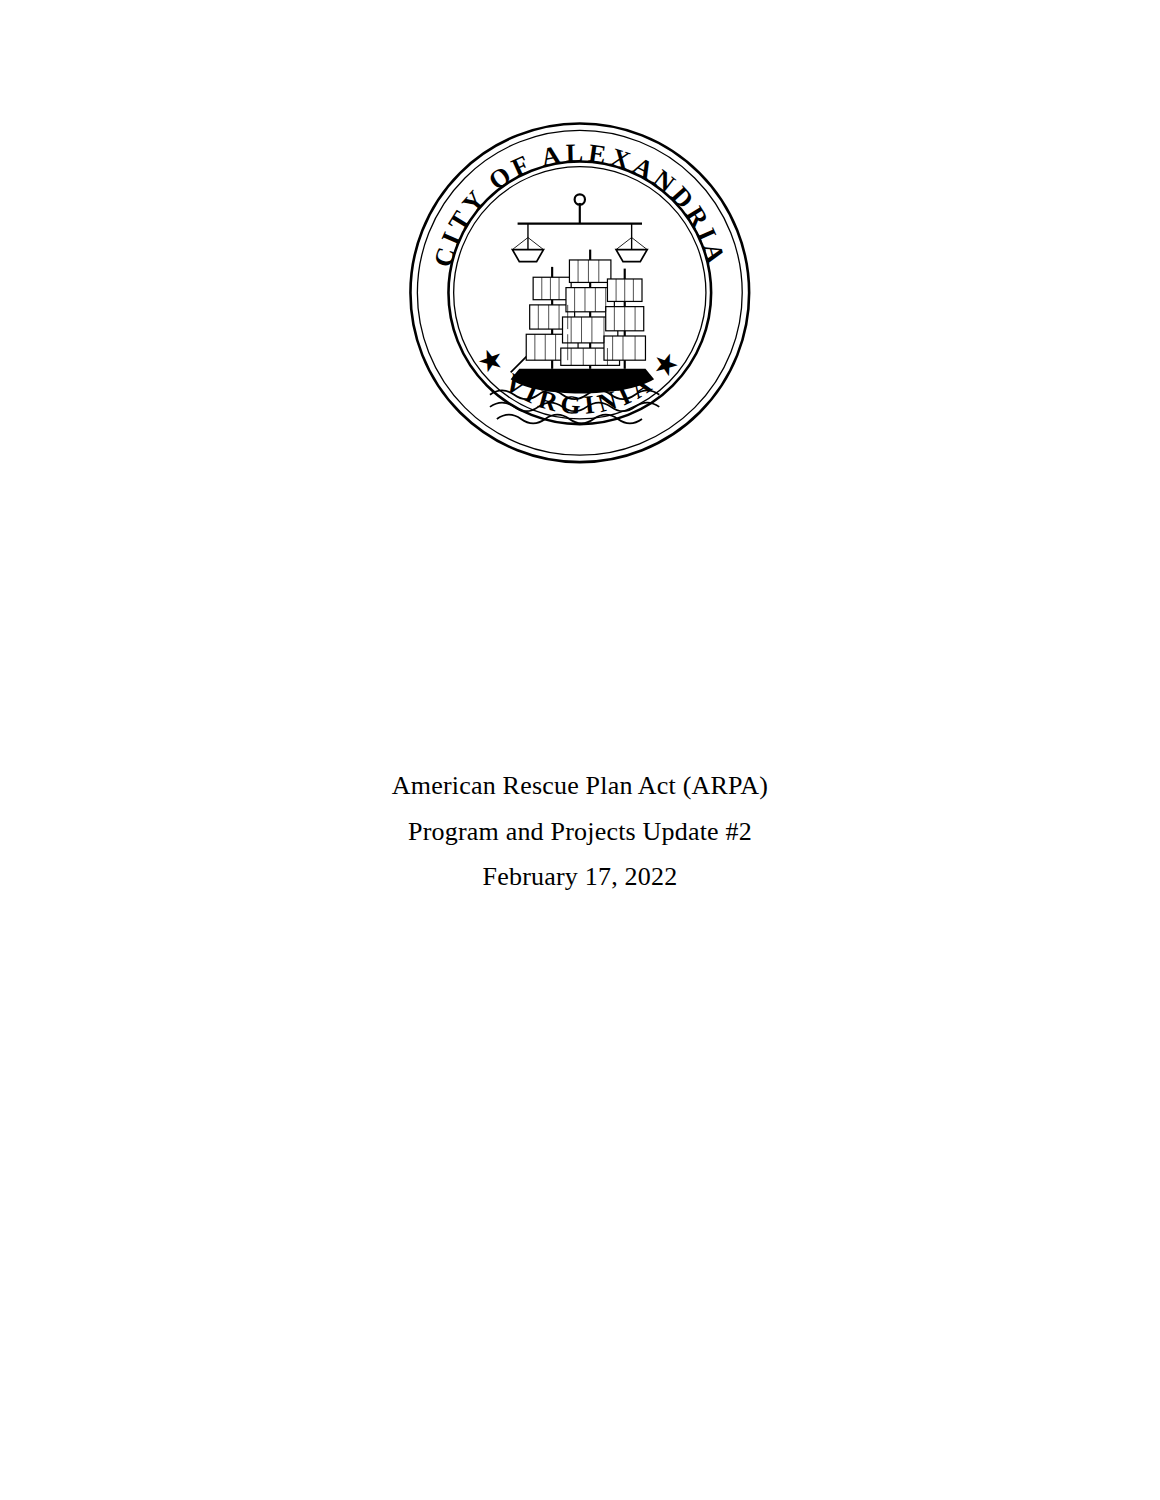CITY OF ALEXANDRIA ★ VIRGINIA ★
American Rescue Plan Act (ARPA)
Program and Projects Update #2
February 17, 2022